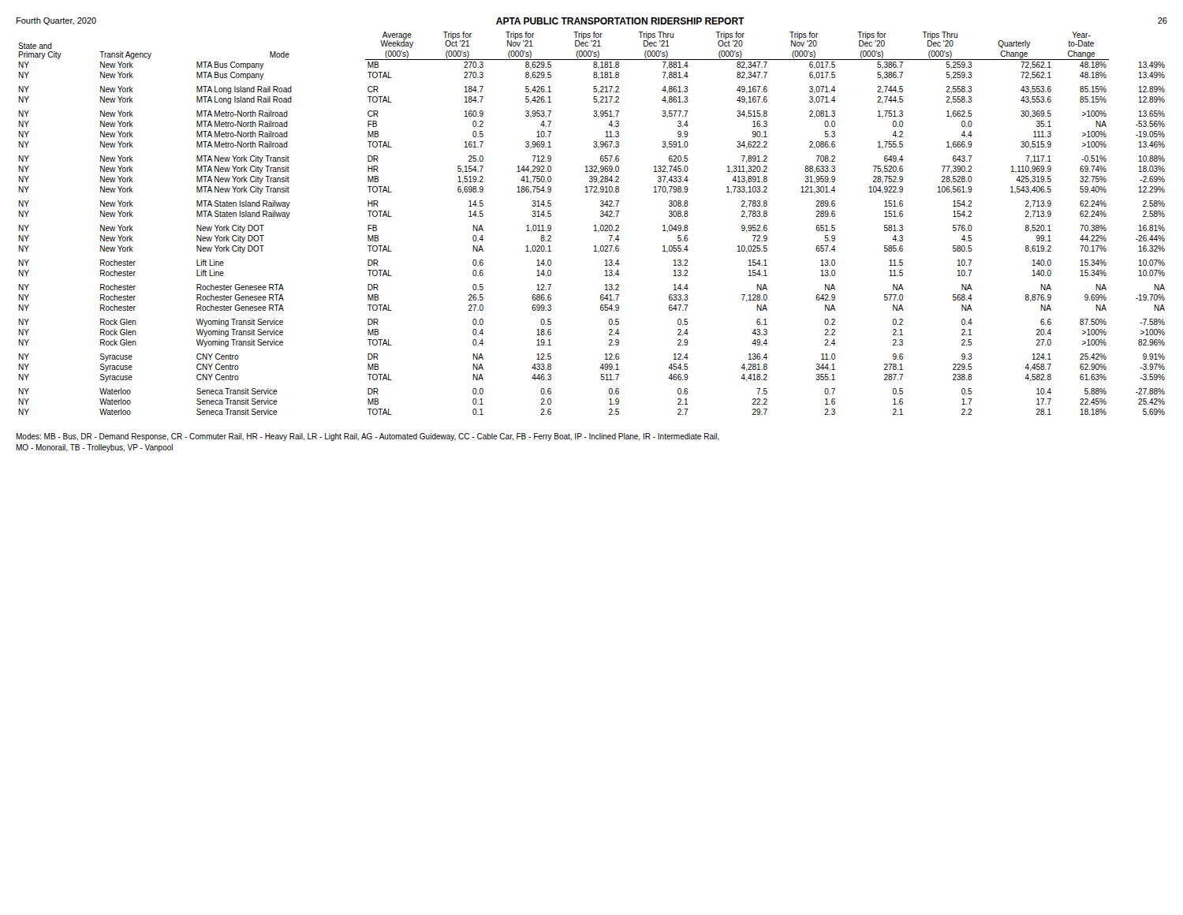Fourth Quarter, 2020
APTA PUBLIC TRANSPORTATION RIDERSHIP REPORT
26
| State and Primary City | Transit Agency | Mode | Average Weekday | Trips for Oct '21 | Trips for Nov '21 | Trips for Dec '21 | Trips Thru Dec '21 | Trips for Oct '20 | Trips for Nov '20 | Trips for Dec '20 | Trips Thru Dec '20 | Quarterly | Year- to-Date |
| --- | --- | --- | --- | --- | --- | --- | --- | --- | --- | --- | --- | --- | --- |
| (000's) | (000's) | (000's) | (000's) | (000's) | (000's) | (000's) | (000's) | (000's) | Change | Change |
| NY | New York | MTA Bus Company | MB | 270.3 | 8,629.5 | 8,181.8 | 7,881.4 | 82,347.7 | 6,017.5 | 5,386.7 | 5,259.3 | 72,562.1 | 48.18% | 13.49% |
| NY | New York | MTA Bus Company | TOTAL | 270.3 | 8,629.5 | 8,181.8 | 7,881.4 | 82,347.7 | 6,017.5 | 5,386.7 | 5,259.3 | 72,562.1 | 48.18% | 13.49% |
| NY | New York | MTA Long Island Rail Road | CR | 184.7 | 5,426.1 | 5,217.2 | 4,861.3 | 49,167.6 | 3,071.4 | 2,744.5 | 2,558.3 | 43,553.6 | 85.15% | 12.89% |
| NY | New York | MTA Long Island Rail Road | TOTAL | 184.7 | 5,426.1 | 5,217.2 | 4,861.3 | 49,167.6 | 3,071.4 | 2,744.5 | 2,558.3 | 43,553.6 | 85.15% | 12.89% |
| NY | New York | MTA Metro-North Railroad | CR | 160.9 | 3,953.7 | 3,951.7 | 3,577.7 | 34,515.8 | 2,081.3 | 1,751.3 | 1,662.5 | 30,369.5 | >100% | 13.65% |
| NY | New York | MTA Metro-North Railroad | FB | 0.2 | 4.7 | 4.3 | 3.4 | 16.3 | 0.0 | 0.0 | 0.0 | 35.1 | NA | -53.56% |
| NY | New York | MTA Metro-North Railroad | MB | 0.5 | 10.7 | 11.3 | 9.9 | 90.1 | 5.3 | 4.2 | 4.4 | 111.3 | >100% | -19.05% |
| NY | New York | MTA Metro-North Railroad | TOTAL | 161.7 | 3,969.1 | 3,967.3 | 3,591.0 | 34,622.2 | 2,086.6 | 1,755.5 | 1,666.9 | 30,515.9 | >100% | 13.46% |
| NY | New York | MTA New York City Transit | DR | 25.0 | 712.9 | 657.6 | 620.5 | 7,891.2 | 708.2 | 649.4 | 643.7 | 7,117.1 | -0.51% | 10.88% |
| NY | New York | MTA New York City Transit | HR | 5,154.7 | 144,292.0 | 132,969.0 | 132,745.0 | 1,311,320.2 | 88,633.3 | 75,520.6 | 77,390.2 | 1,110,969.9 | 69.74% | 18.03% |
| NY | New York | MTA New York City Transit | MB | 1,519.2 | 41,750.0 | 39,284.2 | 37,433.4 | 413,891.8 | 31,959.9 | 28,752.9 | 28,528.0 | 425,319.5 | 32.75% | -2.69% |
| NY | New York | MTA New York City Transit | TOTAL | 6,698.9 | 186,754.9 | 172,910.8 | 170,798.9 | 1,733,103.2 | 121,301.4 | 104,922.9 | 106,561.9 | 1,543,406.5 | 59.40% | 12.29% |
| NY | New York | MTA Staten Island Railway | HR | 14.5 | 314.5 | 342.7 | 308.8 | 2,783.8 | 289.6 | 151.6 | 154.2 | 2,713.9 | 62.24% | 2.58% |
| NY | New York | MTA Staten Island Railway | TOTAL | 14.5 | 314.5 | 342.7 | 308.8 | 2,783.8 | 289.6 | 151.6 | 154.2 | 2,713.9 | 62.24% | 2.58% |
| NY | New York | New York City DOT | FB | NA | 1,011.9 | 1,020.2 | 1,049.8 | 9,952.6 | 651.5 | 581.3 | 576.0 | 8,520.1 | 70.38% | 16.81% |
| NY | New York | New York City DOT | MB | 0.4 | 8.2 | 7.4 | 5.6 | 72.9 | 5.9 | 4.3 | 4.5 | 99.1 | 44.22% | -26.44% |
| NY | New York | New York City DOT | TOTAL | NA | 1,020.1 | 1,027.6 | 1,055.4 | 10,025.5 | 657.4 | 585.6 | 580.5 | 8,619.2 | 70.17% | 16.32% |
| NY | Rochester | Lift Line | DR | 0.6 | 14.0 | 13.4 | 13.2 | 154.1 | 13.0 | 11.5 | 10.7 | 140.0 | 15.34% | 10.07% |
| NY | Rochester | Lift Line | TOTAL | 0.6 | 14.0 | 13.4 | 13.2 | 154.1 | 13.0 | 11.5 | 10.7 | 140.0 | 15.34% | 10.07% |
| NY | Rochester | Rochester Genesee RTA | DR | 0.5 | 12.7 | 13.2 | 14.4 | NA | NA | NA | NA | NA | NA | NA |
| NY | Rochester | Rochester Genesee RTA | MB | 26.5 | 686.6 | 641.7 | 633.3 | 7,128.0 | 642.9 | 577.0 | 568.4 | 8,876.9 | 9.69% | -19.70% |
| NY | Rochester | Rochester Genesee RTA | TOTAL | 27.0 | 699.3 | 654.9 | 647.7 | NA | NA | NA | NA | NA | NA | NA |
| NY | Rock Glen | Wyoming Transit Service | DR | 0.0 | 0.5 | 0.5 | 0.5 | 6.1 | 0.2 | 0.2 | 0.4 | 6.6 | 87.50% | -7.58% |
| NY | Rock Glen | Wyoming Transit Service | MB | 0.4 | 18.6 | 2.4 | 2.4 | 43.3 | 2.2 | 2.1 | 2.1 | 20.4 | >100% | >100% |
| NY | Rock Glen | Wyoming Transit Service | TOTAL | 0.4 | 19.1 | 2.9 | 2.9 | 49.4 | 2.4 | 2.3 | 2.5 | 27.0 | >100% | 82.96% |
| NY | Syracuse | CNY Centro | DR | NA | 12.5 | 12.6 | 12.4 | 136.4 | 11.0 | 9.6 | 9.3 | 124.1 | 25.42% | 9.91% |
| NY | Syracuse | CNY Centro | MB | NA | 433.8 | 499.1 | 454.5 | 4,281.8 | 344.1 | 278.1 | 229.5 | 4,458.7 | 62.90% | -3.97% |
| NY | Syracuse | CNY Centro | TOTAL | NA | 446.3 | 511.7 | 466.9 | 4,418.2 | 355.1 | 287.7 | 238.8 | 4,582.8 | 61.63% | -3.59% |
| NY | Waterloo | Seneca Transit Service | DR | 0.0 | 0.6 | 0.6 | 0.6 | 7.5 | 0.7 | 0.5 | 0.5 | 10.4 | 5.88% | -27.88% |
| NY | Waterloo | Seneca Transit Service | MB | 0.1 | 2.0 | 1.9 | 2.1 | 22.2 | 1.6 | 1.6 | 1.7 | 17.7 | 22.45% | 25.42% |
| NY | Waterloo | Seneca Transit Service | TOTAL | 0.1 | 2.6 | 2.5 | 2.7 | 29.7 | 2.3 | 2.1 | 2.2 | 28.1 | 18.18% | 5.69% |
Modes: MB - Bus, DR - Demand Response, CR - Commuter Rail, HR - Heavy Rail, LR - Light Rail, AG - Automated Guideway, CC - Cable Car, FB - Ferry Boat, IP - Inclined Plane, IR - Intermediate Rail,
MO - Monorail, TB - Trolleybus, VP - Vanpool